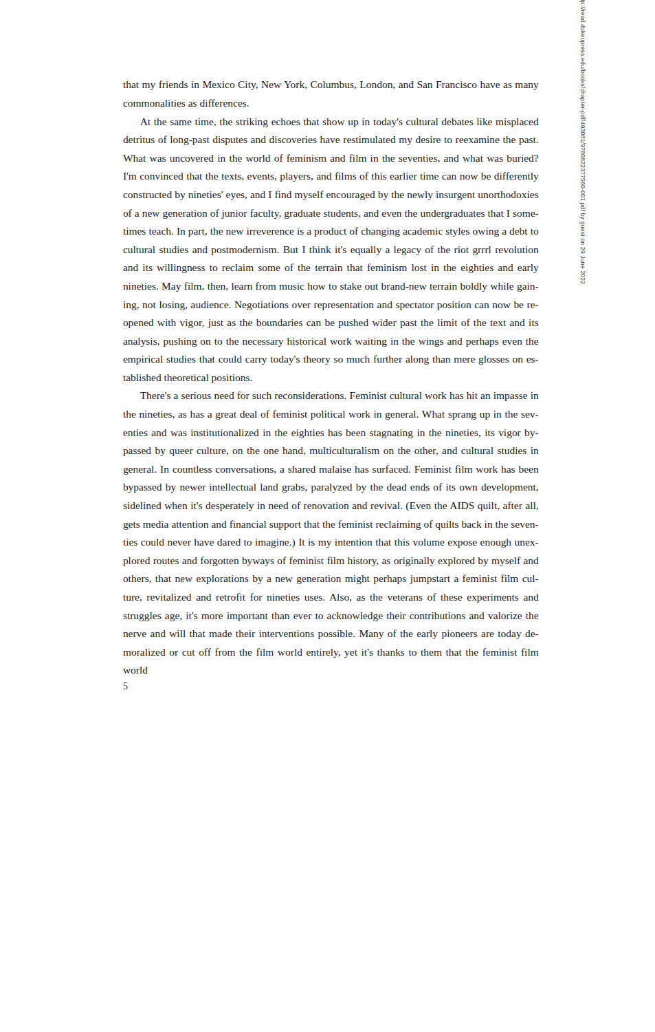Downloaded from http://read.dukeupress.edu/books/chapter-pdf/493081/9780822377580-001.pdf by guest on 29 June 2022
that my friends in Mexico City, New York, Columbus, London, and San Francisco have as many commonalities as differences.
At the same time, the striking echoes that show up in today's cultural debates like misplaced detritus of long-past disputes and discoveries have restimulated my desire to reexamine the past. What was uncovered in the world of feminism and film in the seventies, and what was buried? I'm convinced that the texts, events, players, and films of this earlier time can now be differently constructed by nineties' eyes, and I find myself encouraged by the newly insurgent unorthodoxies of a new generation of junior faculty, graduate students, and even the undergraduates that I sometimes teach. In part, the new irreverence is a product of changing academic styles owing a debt to cultural studies and postmodernism. But I think it's equally a legacy of the riot grrrl revolution and its willingness to reclaim some of the terrain that feminism lost in the eighties and early nineties. May film, then, learn from music how to stake out brand-new terrain boldly while gaining, not losing, audience. Negotiations over representation and spectator position can now be reopened with vigor, just as the boundaries can be pushed wider past the limit of the text and its analysis, pushing on to the necessary historical work waiting in the wings and perhaps even the empirical studies that could carry today's theory so much further along than mere glosses on established theoretical positions.
There's a serious need for such reconsiderations. Feminist cultural work has hit an impasse in the nineties, as has a great deal of feminist political work in general. What sprang up in the seventies and was institutionalized in the eighties has been stagnating in the nineties, its vigor bypassed by queer culture, on the one hand, multiculturalism on the other, and cultural studies in general. In countless conversations, a shared malaise has surfaced. Feminist film work has been bypassed by newer intellectual land grabs, paralyzed by the dead ends of its own development, sidelined when it's desperately in need of renovation and revival. (Even the AIDS quilt, after all, gets media attention and financial support that the feminist reclaiming of quilts back in the seventies could never have dared to imagine.) It is my intention that this volume expose enough unexplored routes and forgotten byways of feminist film history, as originally explored by myself and others, that new explorations by a new generation might perhaps jumpstart a feminist film culture, revitalized and retrofit for nineties uses. Also, as the veterans of these experiments and struggles age, it's more important than ever to acknowledge their contributions and valorize the nerve and will that made their interventions possible. Many of the early pioneers are today demoralized or cut off from the film world entirely, yet it's thanks to them that the feminist film world
5